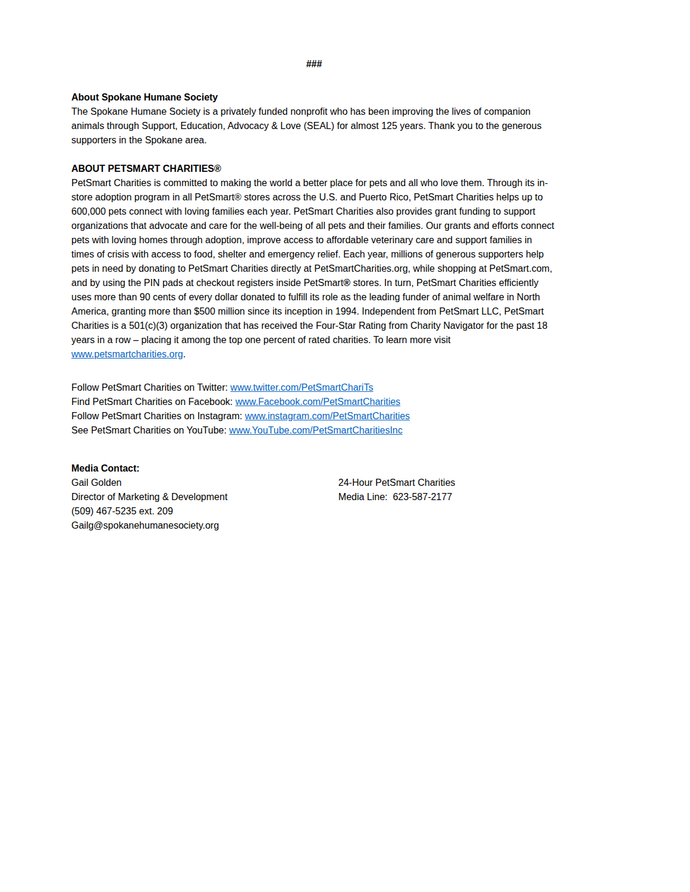###
About Spokane Humane Society
The Spokane Humane Society is a privately funded nonprofit who has been improving the lives of companion animals through Support, Education, Advocacy & Love (SEAL) for almost 125 years. Thank you to the generous supporters in the Spokane area.
ABOUT PETSMART CHARITIES®
PetSmart Charities is committed to making the world a better place for pets and all who love them. Through its in-store adoption program in all PetSmart® stores across the U.S. and Puerto Rico, PetSmart Charities helps up to 600,000 pets connect with loving families each year. PetSmart Charities also provides grant funding to support organizations that advocate and care for the well-being of all pets and their families. Our grants and efforts connect pets with loving homes through adoption, improve access to affordable veterinary care and support families in times of crisis with access to food, shelter and emergency relief. Each year, millions of generous supporters help pets in need by donating to PetSmart Charities directly at PetSmartCharities.org, while shopping at PetSmart.com, and by using the PIN pads at checkout registers inside PetSmart® stores. In turn, PetSmart Charities efficiently uses more than 90 cents of every dollar donated to fulfill its role as the leading funder of animal welfare in North America, granting more than $500 million since its inception in 1994. Independent from PetSmart LLC, PetSmart Charities is a 501(c)(3) organization that has received the Four-Star Rating from Charity Navigator for the past 18 years in a row – placing it among the top one percent of rated charities. To learn more visit www.petsmartcharities.org.
Follow PetSmart Charities on Twitter: www.twitter.com/PetSmartChariTs
Find PetSmart Charities on Facebook: www.Facebook.com/PetSmartCharities
Follow PetSmart Charities on Instagram: www.instagram.com/PetSmartCharities
See PetSmart Charities on YouTube: www.YouTube.com/PetSmartCharitiesInc
Media Contact:
| Gail Golden | 24-Hour PetSmart Charities |
| Director of Marketing & Development | Media Line: 623-587-2177 |
| (509) 467-5235 ext. 209 | |
| Gailg@spokanehumanesociety.org | |